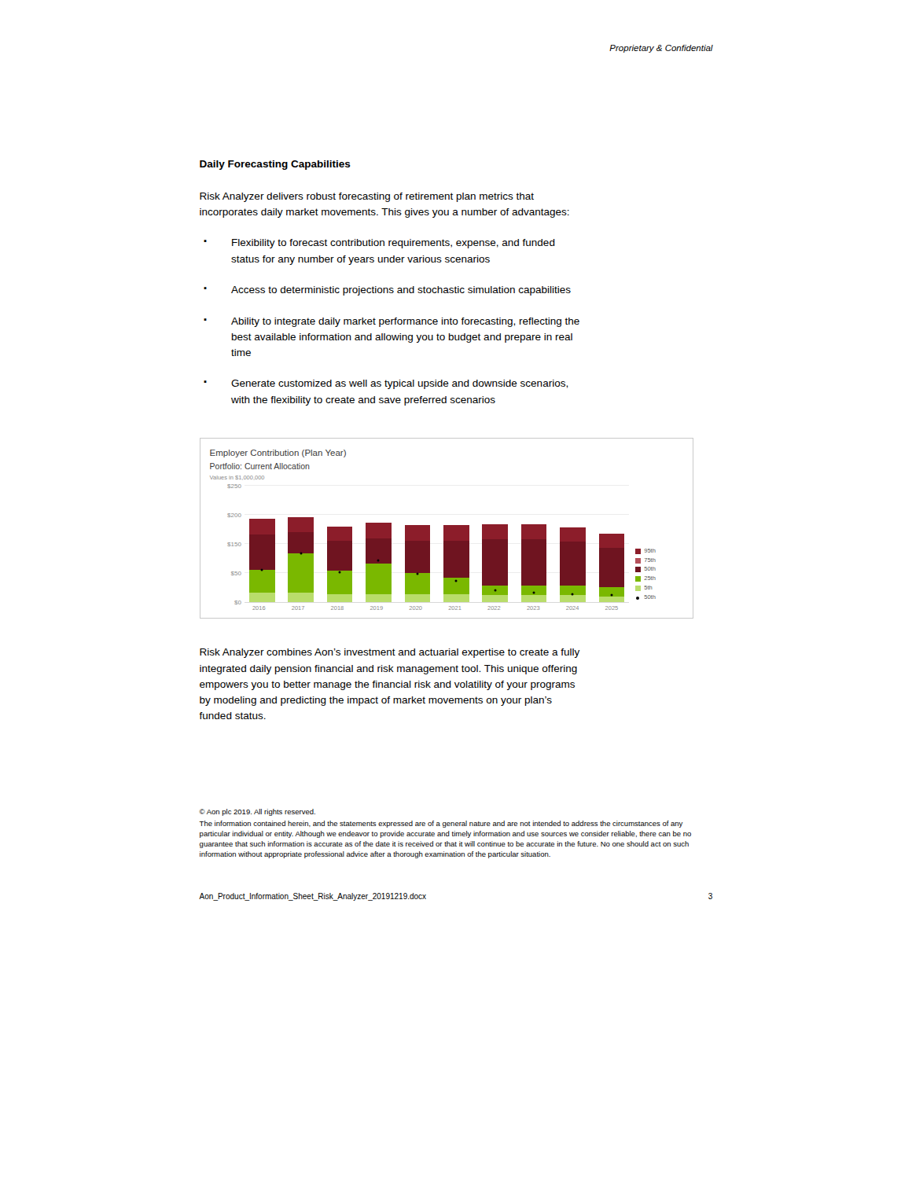Proprietary & Confidential
Daily Forecasting Capabilities
Risk Analyzer delivers robust forecasting of retirement plan metrics that incorporates daily market movements. This gives you a number of advantages:
Flexibility to forecast contribution requirements, expense, and funded status for any number of years under various scenarios
Access to deterministic projections and stochastic simulation capabilities
Ability to integrate daily market performance into forecasting, reflecting the best available information and allowing you to budget and prepare in real time
Generate customized as well as typical upside and downside scenarios, with the flexibility to create and save preferred scenarios
Employer Contribution (Plan Year)
Portfolio: Current Allocation
Values in $1,000,000
$250 $200 $150 $50 $0
95th
75th
50th
25th
5th
50th
2016201720182019202020212022202320242025
Risk Analyzer combines Aon’s investment and actuarial expertise to create a fully integrated daily pension financial and risk management tool. This unique offering empowers you to better manage the financial risk and volatility of your programs by modeling and predicting the impact of market movements on your plan’s funded status.
© Aon plc 2019. All rights reserved.
The information contained herein, and the statements expressed are of a general nature and are not intended to address the circumstances of any particular individual or entity. Although we endeavor to provide accurate and timely information and use sources we consider reliable, there can be no guarantee that such information is accurate as of the date it is received or that it will continue to be accurate in the future. No one should act on such information without appropriate professional advice after a thorough examination of the particular situation.
Aon_Product_Information_Sheet_Risk_Analyzer_20191219.docx 3